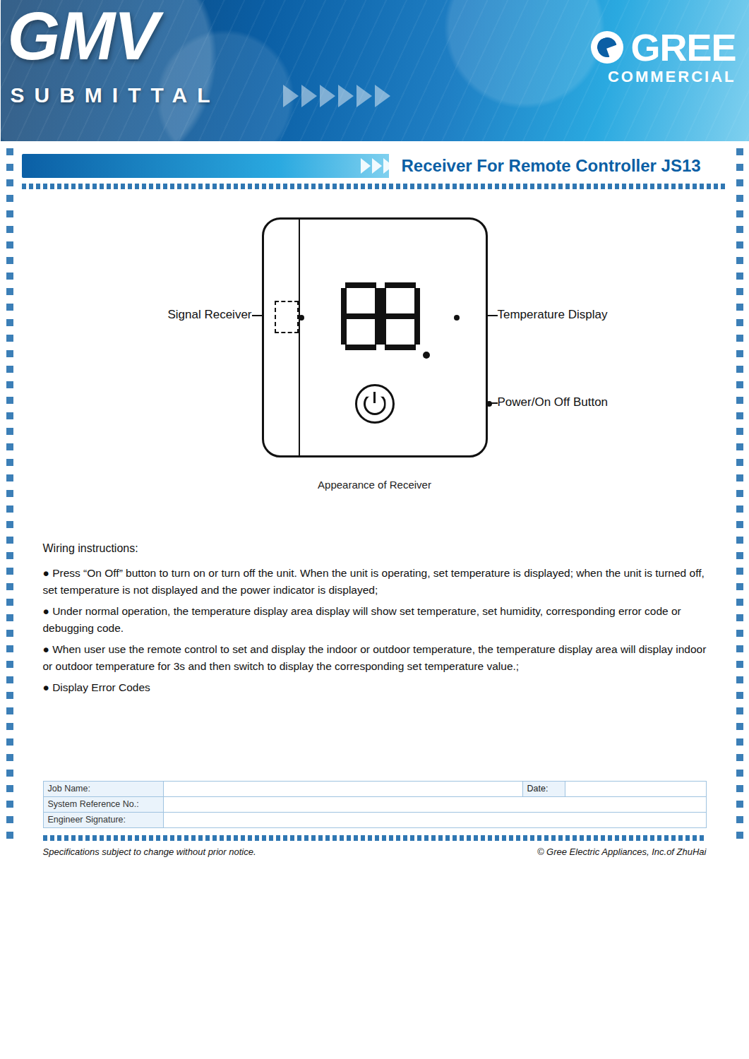GMV
SUBMITTAL
GREE
COMMERCIAL
Receiver For Remote Controller JS13
Signal Receiver
Temperature Display
Power/On Off Button
Appearance of Receiver
Wiring instructions:
Press “On Off” button to turn on or turn off the unit. When the unit is operating, set temperature is displayed; when the unit is turned off, set temperature is not displayed and the power indicator is displayed;
Under normal operation, the temperature display area display will show set temperature, set humidity, corresponding error code or debugging code.
When user use the remote control to set and display the indoor or outdoor temperature, the temperature display area will display indoor or outdoor temperature for 3s and then switch to display the corresponding set temperature value.;
Display Error Codes
| Job Name: | | Date: | |
| System Reference No.: | |
| Engineer Signature: | |
Specifications subject to change without prior notice. © Gree Electric Appliances, Inc.of ZhuHai